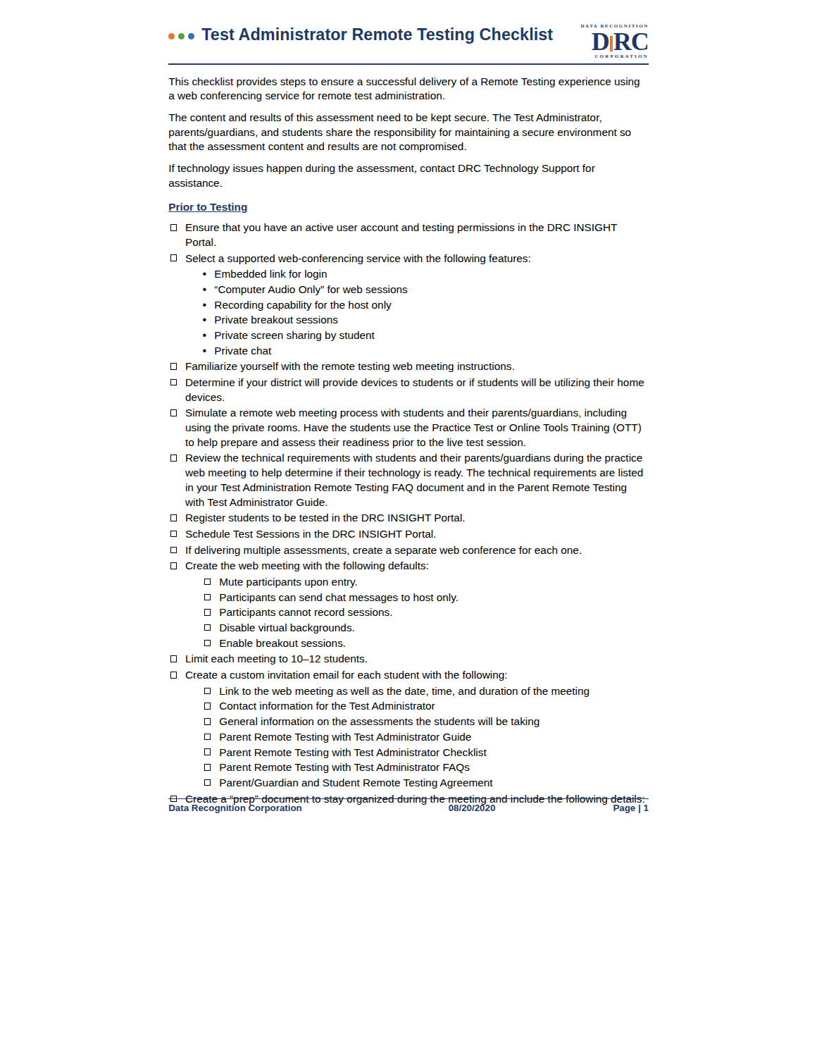Test Administrator Remote Testing Checklist
DATA RECOGNITION
D RC
CORPORATION
This checklist provides steps to ensure a successful delivery of a Remote Testing experience using a web conferencing service for remote test administration.
The content and results of this assessment need to be kept secure. The Test Administrator, parents/guardians, and students share the responsibility for maintaining a secure environment so that the assessment content and results are not compromised.
If technology issues happen during the assessment, contact DRC Technology Support for assistance.
Prior to Testing
Ensure that you have an active user account and testing permissions in the DRC INSIGHT Portal.
Select a supported web-conferencing service with the following features:
Embedded link for login
“Computer Audio Only” for web sessions
Recording capability for the host only
Private breakout sessions
Private screen sharing by student
Private chat
Familiarize yourself with the remote testing web meeting instructions.
Determine if your district will provide devices to students or if students will be utilizing their home devices.
Simulate a remote web meeting process with students and their parents/guardians, including using the private rooms. Have the students use the Practice Test or Online Tools Training (OTT) to help prepare and assess their readiness prior to the live test session.
Review the technical requirements with students and their parents/guardians during the practice web meeting to help determine if their technology is ready. The technical requirements are listed in your Test Administration Remote Testing FAQ document and in the Parent Remote Testing with Test Administrator Guide.
Register students to be tested in the DRC INSIGHT Portal.
Schedule Test Sessions in the DRC INSIGHT Portal.
If delivering multiple assessments, create a separate web conference for each one.
Create the web meeting with the following defaults:
Mute participants upon entry.
Participants can send chat messages to host only.
Participants cannot record sessions.
Disable virtual backgrounds.
Enable breakout sessions.
Limit each meeting to 10–12 students.
Create a custom invitation email for each student with the following:
Link to the web meeting as well as the date, time, and duration of the meeting
Contact information for the Test Administrator
General information on the assessments the students will be taking
Parent Remote Testing with Test Administrator Guide
Parent Remote Testing with Test Administrator Checklist
Parent Remote Testing with Test Administrator FAQs
Parent/Guardian and Student Remote Testing Agreement
Create a “prep” document to stay organized during the meeting and include the following details:
Data Recognition Corporation
08/20/2020
Page | 1